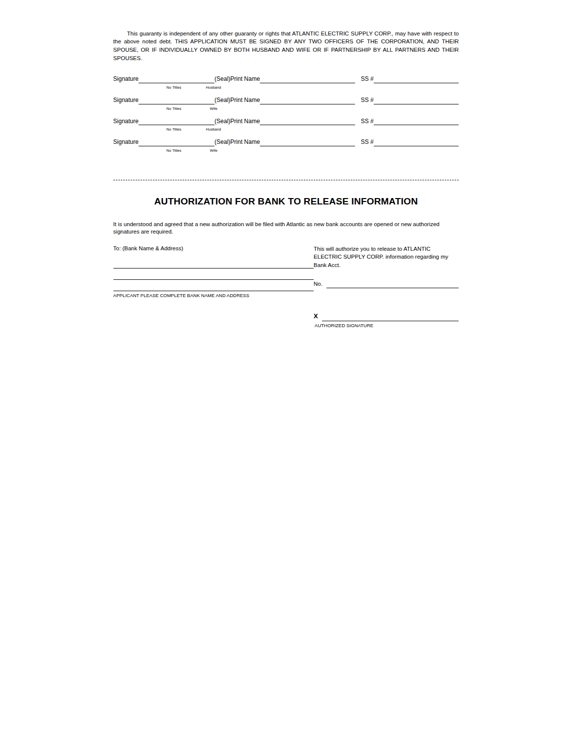This guaranty is independent of any other guaranty or rights that ATLANTIC ELECTRIC SUPPLY CORP., may have with respect to the above noted debt. THIS APPLICATION MUST BE SIGNED BY ANY TWO OFFICERS OF THE CORPORATION, AND THEIR SPOUSE, OR IF INDIVIDUALLY OWNED BY BOTH HUSBAND AND WIFE OR IF PARTNERSHIP BY ALL PARTNERS AND THEIR SPOUSES.
| Signature | | (Seal) | Print Name | | | SS # | |
No Titles Husband
| Signature | | (Seal) | Print Name | | | SS # | |
No Titles Wife
| Signature | | (Seal) | Print Name | | | SS # | |
No Titles Husband
| Signature | | (Seal) | Print Name | | | SS # | |
No Titles Wife
AUTHORIZATION FOR BANK TO RELEASE INFORMATION
It is understood and agreed that a new authorization will be filed with Atlantic as new bank accounts are opened or new authorized signatures are required.
| To: (Bank Name & Address) APPLICANT PLEASE COMPLETE BANK NAME AND ADDRESS | This will authorize you to release to ATLANTIC ELECTRIC SUPPLY CORP. information regarding my Bank Acct. No. X AUTHORIZED SIGNATURE |